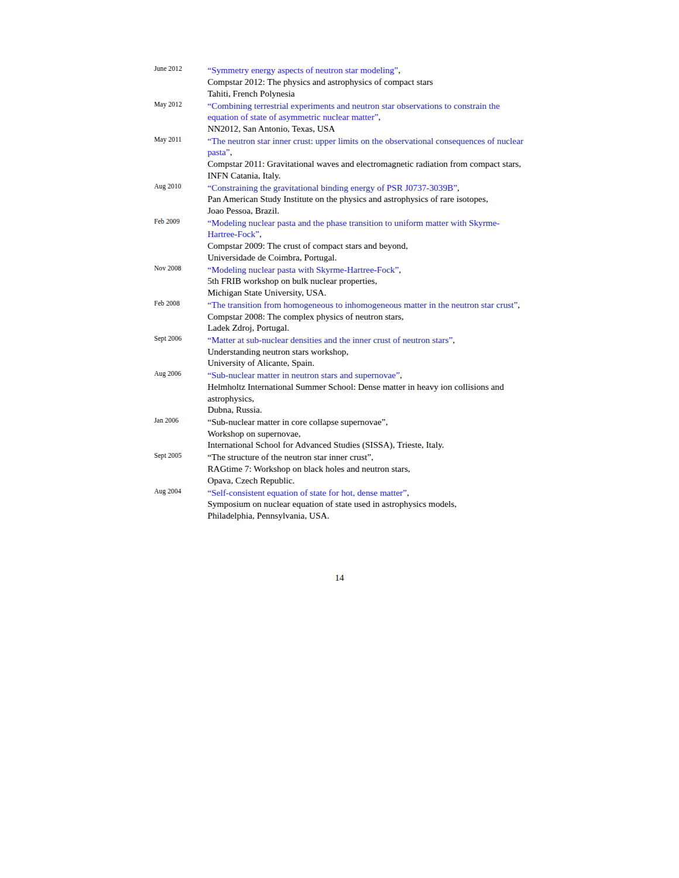| June 2012 | “Symmetry energy aspects of neutron star modeling” , Compstar 2012: The physics and astrophysics of compact stars Tahiti, French Polynesia |
| May 2012 | “Combining terrestrial experiments and neutron star observations to constrain the equation of state of asymmetric nuclear matter” , NN2012, San Antonio, Texas, USA |
| May 2011 | “The neutron star inner crust: upper limits on the observational consequences of nuclear pasta” , Compstar 2011: Gravitational waves and electromagnetic radiation from compact stars, INFN Catania, Italy. |
| Aug 2010 | “Constraining the gravitational binding energy of PSR J0737-3039B” , Pan American Study Institute on the physics and astrophysics of rare isotopes, Joao Pessoa, Brazil. |
| Feb 2009 | “Modeling nuclear pasta and the phase transition to uniform matter with Skyrme-Hartree-Fock” , Compstar 2009: The crust of compact stars and beyond, Universidade de Coimbra, Portugal. |
| Nov 2008 | “Modeling nuclear pasta with Skyrme-Hartree-Fock” , 5th FRIB workshop on bulk nuclear properties, Michigan State University, USA. |
| Feb 2008 | “The transition from homogeneous to inhomogeneous matter in the neutron star crust” , Compstar 2008: The complex physics of neutron stars, Ladek Zdroj, Portugal. |
| Sept 2006 | “Matter at sub-nuclear densities and the inner crust of neutron stars” , Understanding neutron stars workshop, University of Alicante, Spain. |
| Aug 2006 | “Sub-nuclear matter in neutron stars and supernovae” , Helmholtz International Summer School: Dense matter in heavy ion collisions and astrophysics, Dubna, Russia. |
| Jan 2006 | “Sub-nuclear matter in core collapse supernovae” , Workshop on supernovae, International School for Advanced Studies (SISSA), Trieste, Italy. |
| Sept 2005 | “The structure of the neutron star inner crust” , RAGtime 7: Workshop on black holes and neutron stars, Opava, Czech Republic. |
| Aug 2004 | “Self-consistent equation of state for hot, dense matter” , Symposium on nuclear equation of state used in astrophysics models, Philadelphia, Pennsylvania, USA. |
14